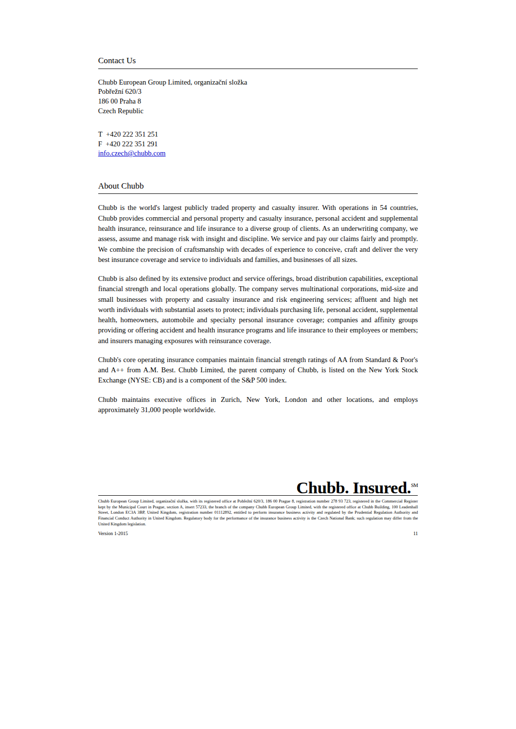Contact Us
Chubb European Group Limited, organizační složka
Pobřežní 620/3
186 00 Praha 8
Czech Republic
T +420 222 351 251
F +420 222 351 291
info.czech@chubb.com
About Chubb
Chubb is the world's largest publicly traded property and casualty insurer. With operations in 54 countries, Chubb provides commercial and personal property and casualty insurance, personal accident and supplemental health insurance, reinsurance and life insurance to a diverse group of clients. As an underwriting company, we assess, assume and manage risk with insight and discipline. We service and pay our claims fairly and promptly. We combine the precision of craftsmanship with decades of experience to conceive, craft and deliver the very best insurance coverage and service to individuals and families, and businesses of all sizes.
Chubb is also defined by its extensive product and service offerings, broad distribution capabilities, exceptional financial strength and local operations globally. The company serves multinational corporations, mid-size and small businesses with property and casualty insurance and risk engineering services; affluent and high net worth individuals with substantial assets to protect; individuals purchasing life, personal accident, supplemental health, homeowners, automobile and specialty personal insurance coverage; companies and affinity groups providing or offering accident and health insurance programs and life insurance to their employees or members; and insurers managing exposures with reinsurance coverage.
Chubb's core operating insurance companies maintain financial strength ratings of AA from Standard & Poor's and A++ from A.M. Best. Chubb Limited, the parent company of Chubb, is listed on the New York Stock Exchange (NYSE: CB) and is a component of the S&P 500 index.
Chubb maintains executive offices in Zurich, New York, London and other locations, and employs approximately 31,000 people worldwide.
Chubb. Insured.SM
Chubb European Group Limited, organizační složka, with its registered office at Pobřežní 620/3, 186 00 Prague 8, registration number 278 93 723, registered in the Commercial Register kept by the Municipal Court in Prague, section A, insert 57233, the branch of the company Chubb European Group Limited, with the registered office at Chubb Building, 100 Leadenhall Street, London EC3A 3BP, United Kingdom, registration number 01112892, entitled to perform insurance business activity and regulated by the Prudential Regulation Authority and Financial Conduct Authority in United Kingdom. Regulatory body for the performance of the insurance business activity is the Czech National Bank; such regulation may differ from the United Kingdom legislation.
Version 1-2015 11